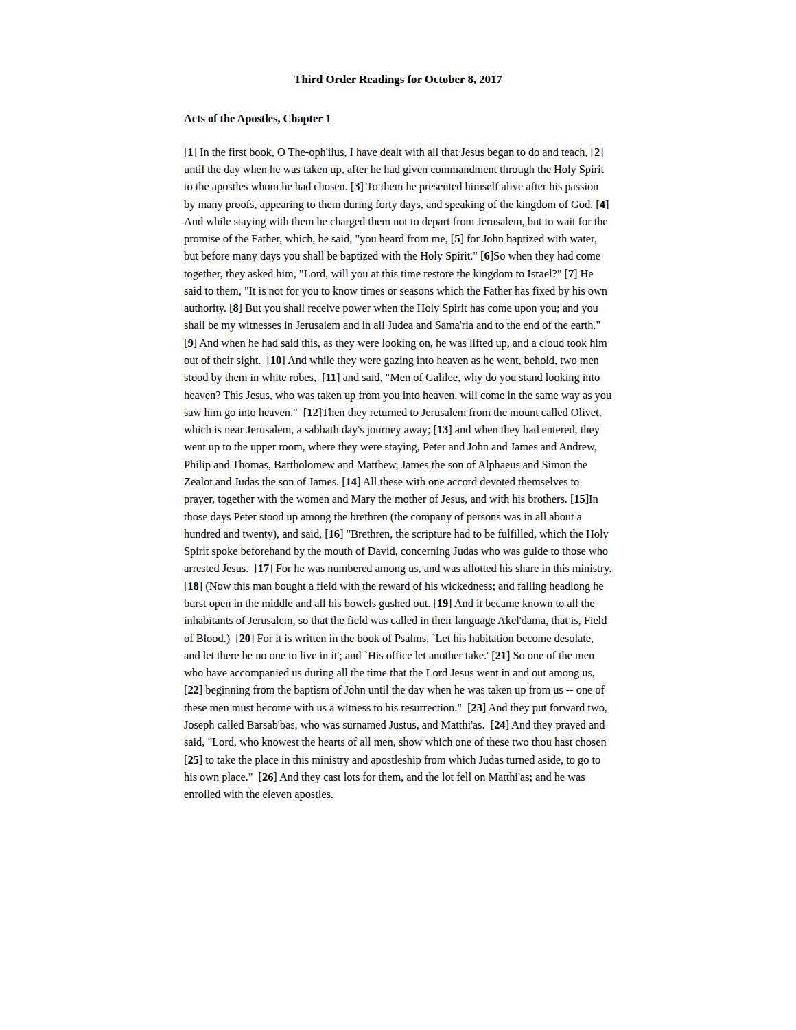Third Order Readings for October 8, 2017
Acts of the Apostles, Chapter 1
[1] In the first book, O The-oph'ilus, I have dealt with all that Jesus began to do and teach, [2] until the day when he was taken up, after he had given commandment through the Holy Spirit to the apostles whom he had chosen. [3] To them he presented himself alive after his passion by many proofs, appearing to them during forty days, and speaking of the kingdom of God. [4] And while staying with them he charged them not to depart from Jerusalem, but to wait for the promise of the Father, which, he said, "you heard from me, [5] for John baptized with water, but before many days you shall be baptized with the Holy Spirit." [6]So when they had come together, they asked him, "Lord, will you at this time restore the kingdom to Israel?" [7] He said to them, "It is not for you to know times or seasons which the Father has fixed by his own authority. [8] But you shall receive power when the Holy Spirit has come upon you; and you shall be my witnesses in Jerusalem and in all Judea and Sama'ria and to the end of the earth." [9] And when he had said this, as they were looking on, he was lifted up, and a cloud took him out of their sight. [10] And while they were gazing into heaven as he went, behold, two men stood by them in white robes, [11] and said, "Men of Galilee, why do you stand looking into heaven? This Jesus, who was taken up from you into heaven, will come in the same way as you saw him go into heaven." [12]Then they returned to Jerusalem from the mount called Olivet, which is near Jerusalem, a sabbath day's journey away; [13] and when they had entered, they went up to the upper room, where they were staying, Peter and John and James and Andrew, Philip and Thomas, Bartholomew and Matthew, James the son of Alphaeus and Simon the Zealot and Judas the son of James. [14] All these with one accord devoted themselves to prayer, together with the women and Mary the mother of Jesus, and with his brothers. [15]In those days Peter stood up among the brethren (the company of persons was in all about a hundred and twenty), and said, [16] "Brethren, the scripture had to be fulfilled, which the Holy Spirit spoke beforehand by the mouth of David, concerning Judas who was guide to those who arrested Jesus. [17] For he was numbered among us, and was allotted his share in this ministry. [18] (Now this man bought a field with the reward of his wickedness; and falling headlong he burst open in the middle and all his bowels gushed out. [19] And it became known to all the inhabitants of Jerusalem, so that the field was called in their language Akel'dama, that is, Field of Blood.) [20] For it is written in the book of Psalms, `Let his habitation become desolate, and let there be no one to live in it'; and `His office let another take.' [21] So one of the men who have accompanied us during all the time that the Lord Jesus went in and out among us, [22] beginning from the baptism of John until the day when he was taken up from us -- one of these men must become with us a witness to his resurrection." [23] And they put forward two, Joseph called Barsab'bas, who was surnamed Justus, and Matthi'as. [24] And they prayed and said, "Lord, who knowest the hearts of all men, show which one of these two thou hast chosen [25] to take the place in this ministry and apostleship from which Judas turned aside, to go to his own place." [26] And they cast lots for them, and the lot fell on Matthi'as; and he was enrolled with the eleven apostles.